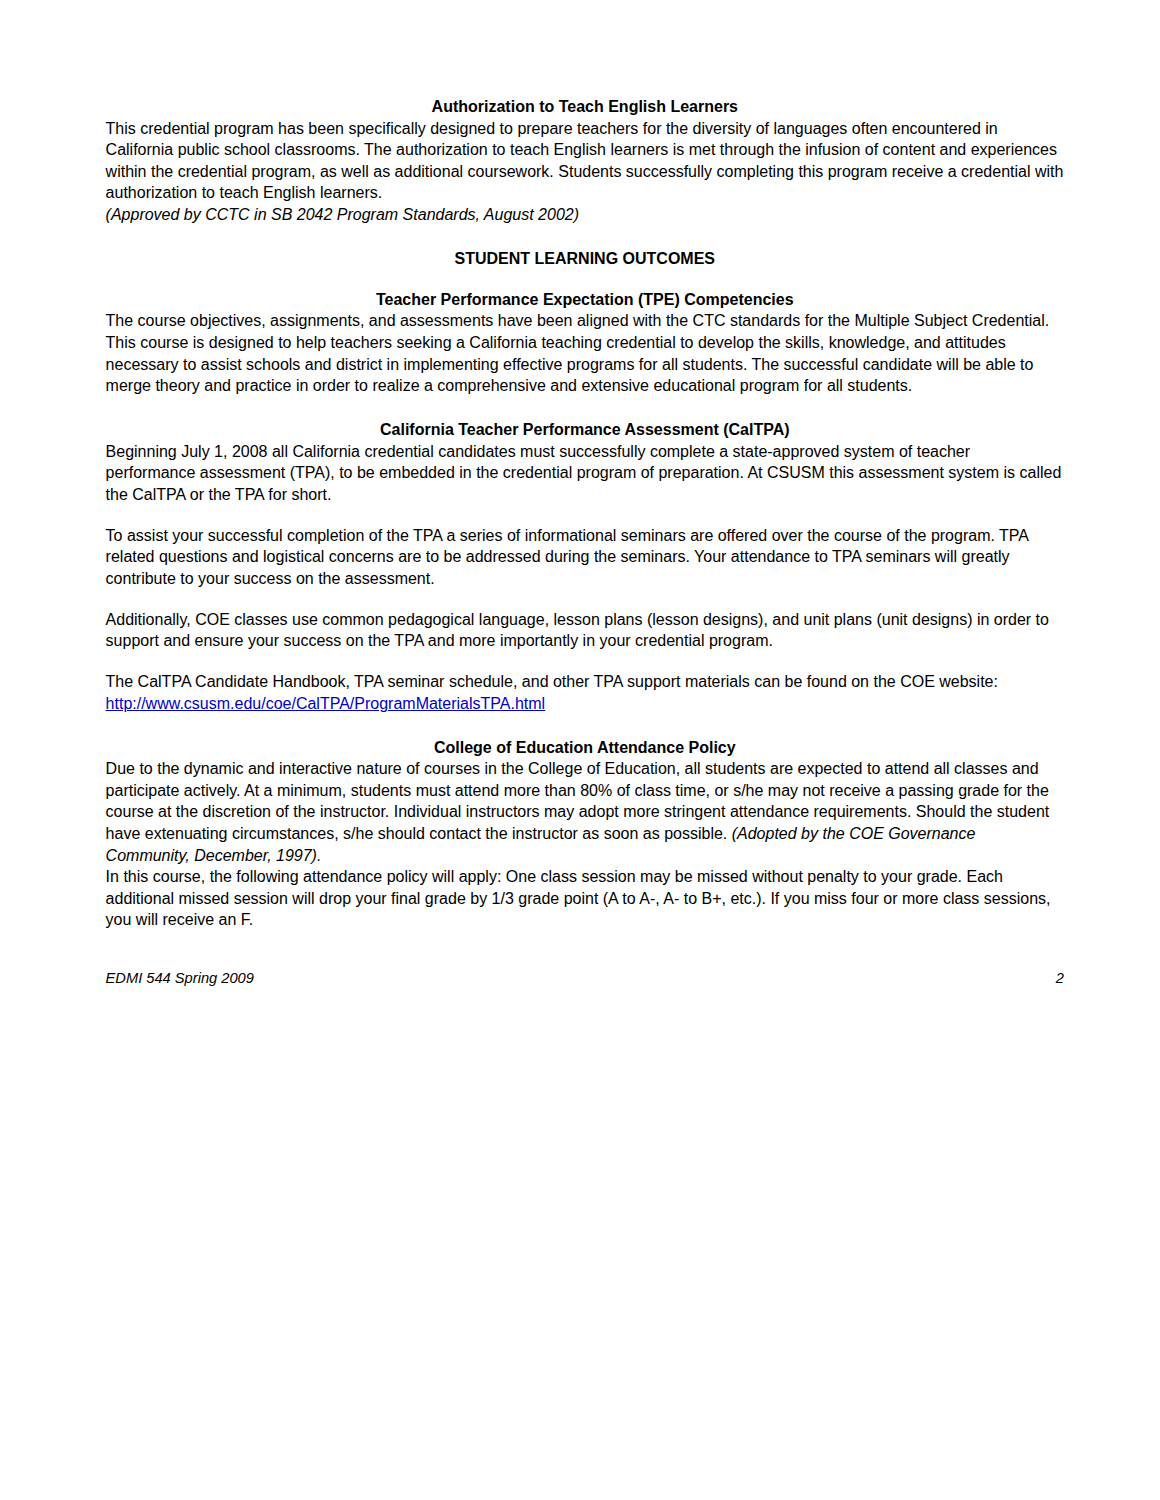Authorization to Teach English Learners
This credential program has been specifically designed to prepare teachers for the diversity of languages often encountered in California public school classrooms. The authorization to teach English learners is met through the infusion of content and experiences within the credential program, as well as additional coursework. Students successfully completing this program receive a credential with authorization to teach English learners.
(Approved by CCTC in SB 2042 Program Standards, August 2002)
STUDENT LEARNING OUTCOMES
Teacher Performance Expectation (TPE) Competencies
The course objectives, assignments, and assessments have been aligned with the CTC standards for the Multiple Subject Credential. This course is designed to help teachers seeking a California teaching credential to develop the skills, knowledge, and attitudes necessary to assist schools and district in implementing effective programs for all students. The successful candidate will be able to merge theory and practice in order to realize a comprehensive and extensive educational program for all students.
California Teacher Performance Assessment (CalTPA)
Beginning July 1, 2008 all California credential candidates must successfully complete a state-approved system of teacher performance assessment (TPA), to be embedded in the credential program of preparation. At CSUSM this assessment system is called the CalTPA or the TPA for short.
To assist your successful completion of the TPA a series of informational seminars are offered over the course of the program. TPA related questions and logistical concerns are to be addressed during the seminars. Your attendance to TPA seminars will greatly contribute to your success on the assessment.
Additionally, COE classes use common pedagogical language, lesson plans (lesson designs), and unit plans (unit designs) in order to support and ensure your success on the TPA and more importantly in your credential program.
The CalTPA Candidate Handbook, TPA seminar schedule, and other TPA support materials can be found on the COE website:
http://www.csusm.edu/coe/CalTPA/ProgramMaterialsTPA.html
College of Education Attendance Policy
Due to the dynamic and interactive nature of courses in the College of Education, all students are expected to attend all classes and participate actively. At a minimum, students must attend more than 80% of class time, or s/he may not receive a passing grade for the course at the discretion of the instructor. Individual instructors may adopt more stringent attendance requirements. Should the student have extenuating circumstances, s/he should contact the instructor as soon as possible. (Adopted by the COE Governance Community, December, 1997).
In this course, the following attendance policy will apply: One class session may be missed without penalty to your grade. Each additional missed session will drop your final grade by 1/3 grade point (A to A-, A- to B+, etc.). If you miss four or more class sessions, you will receive an F.
EDMI 544 Spring 2009 2